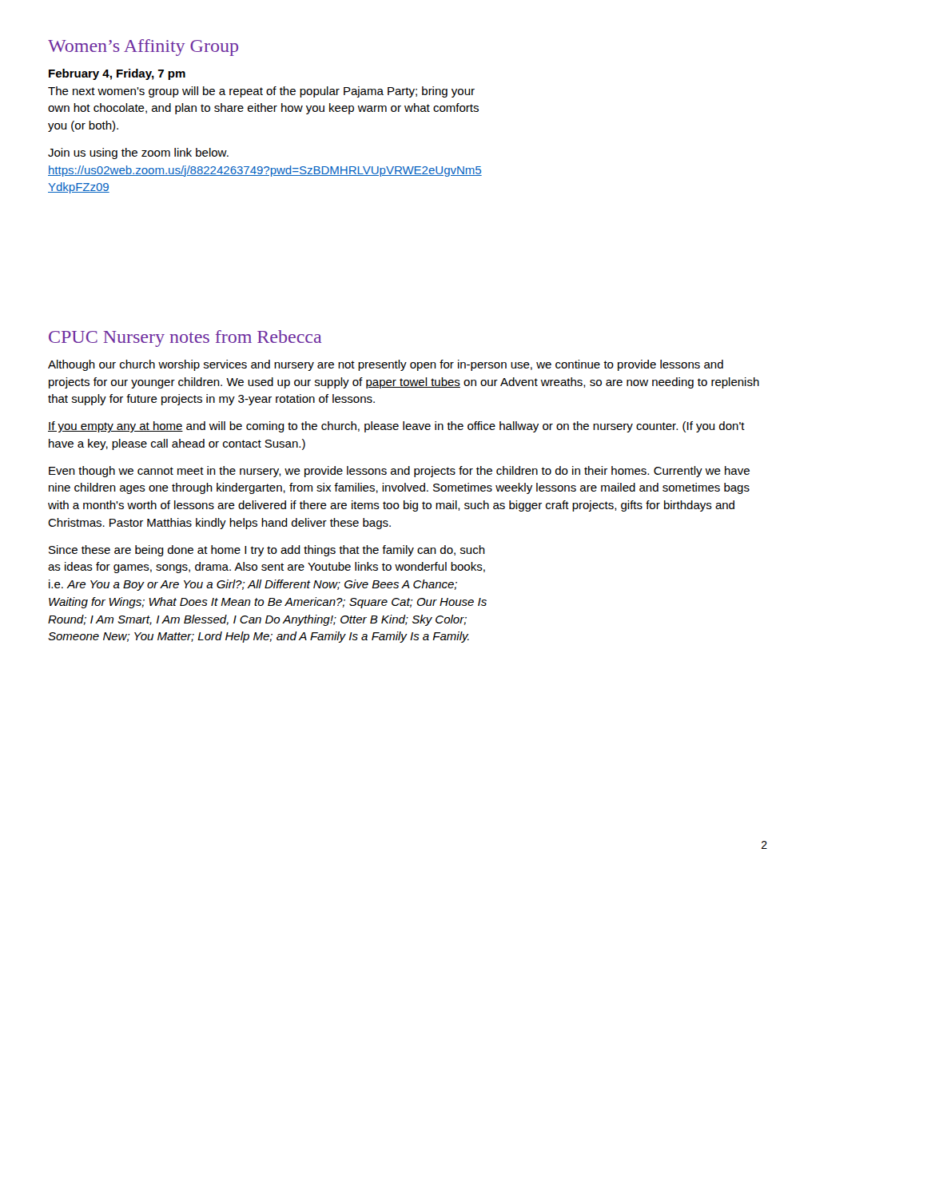Women’s Affinity Group
February 4, Friday, 7 pm
The next women's group will be a repeat of the popular Pajama Party; bring your own hot chocolate, and plan to share either how you keep warm or what comforts you (or both).
Join us using the zoom link below.
https://us02web.zoom.us/j/88224263749?pwd=SzBDMHRLVUpVRWE2eUgvNm5YdkpFZz09
CPUC Nursery notes from Rebecca
Although our church worship services and nursery are not presently open for in-person use, we continue to provide lessons and projects for our younger children. We used up our supply of paper towel tubes on our Advent wreaths, so are now needing to replenish that supply for future projects in my 3-year rotation of lessons.
If you empty any at home and will be coming to the church, please leave in the office hallway or on the nursery counter. (If you don't have a key, please call ahead or contact Susan.)
Even though we cannot meet in the nursery, we provide lessons and projects for the children to do in their homes. Currently we have nine children ages one through kindergarten, from six families, involved. Sometimes weekly lessons are mailed and sometimes bags with a month's worth of lessons are delivered if there are items too big to mail, such as bigger craft projects, gifts for birthdays and Christmas. Pastor Matthias kindly helps hand deliver these bags.
Since these are being done at home I try to add things that the family can do, such as ideas for games, songs, drama. Also sent are Youtube links to wonderful books, i.e. Are You a Boy or Are You a Girl?; All Different Now; Give Bees A Chance; Waiting for Wings; What Does It Mean to Be American?; Square Cat; Our House Is Round; I Am Smart, I Am Blessed, I Can Do Anything!; Otter B Kind; Sky Color; Someone New; You Matter; Lord Help Me; and A Family Is a Family Is a Family.
2